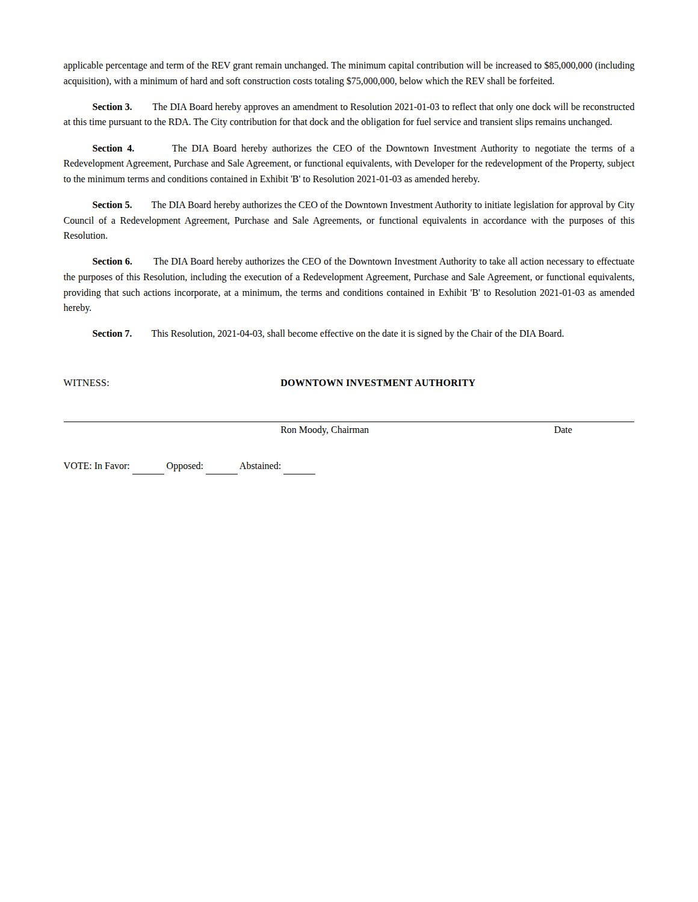applicable percentage and term of the REV grant remain unchanged. The minimum capital contribution will be increased to $85,000,000 (including acquisition), with a minimum of hard and soft construction costs totaling $75,000,000, below which the REV shall be forfeited.
Section 3. The DIA Board hereby approves an amendment to Resolution 2021-01-03 to reflect that only one dock will be reconstructed at this time pursuant to the RDA. The City contribution for that dock and the obligation for fuel service and transient slips remains unchanged.
Section 4. The DIA Board hereby authorizes the CEO of the Downtown Investment Authority to negotiate the terms of a Redevelopment Agreement, Purchase and Sale Agreement, or functional equivalents, with Developer for the redevelopment of the Property, subject to the minimum terms and conditions contained in Exhibit 'B' to Resolution 2021-01-03 as amended hereby.
Section 5. The DIA Board hereby authorizes the CEO of the Downtown Investment Authority to initiate legislation for approval by City Council of a Redevelopment Agreement, Purchase and Sale Agreements, or functional equivalents in accordance with the purposes of this Resolution.
Section 6. The DIA Board hereby authorizes the CEO of the Downtown Investment Authority to take all action necessary to effectuate the purposes of this Resolution, including the execution of a Redevelopment Agreement, Purchase and Sale Agreement, or functional equivalents, providing that such actions incorporate, at a minimum, the terms and conditions contained in Exhibit 'B' to Resolution 2021-01-03 as amended hereby.
Section 7. This Resolution, 2021-04-03, shall become effective on the date it is signed by the Chair of the DIA Board.
| WITNESS: | DOWNTOWN INVESTMENT AUTHORITY | |
| | Ron Moody, Chairman | Date |
VOTE: In Favor: Opposed: Abstained: